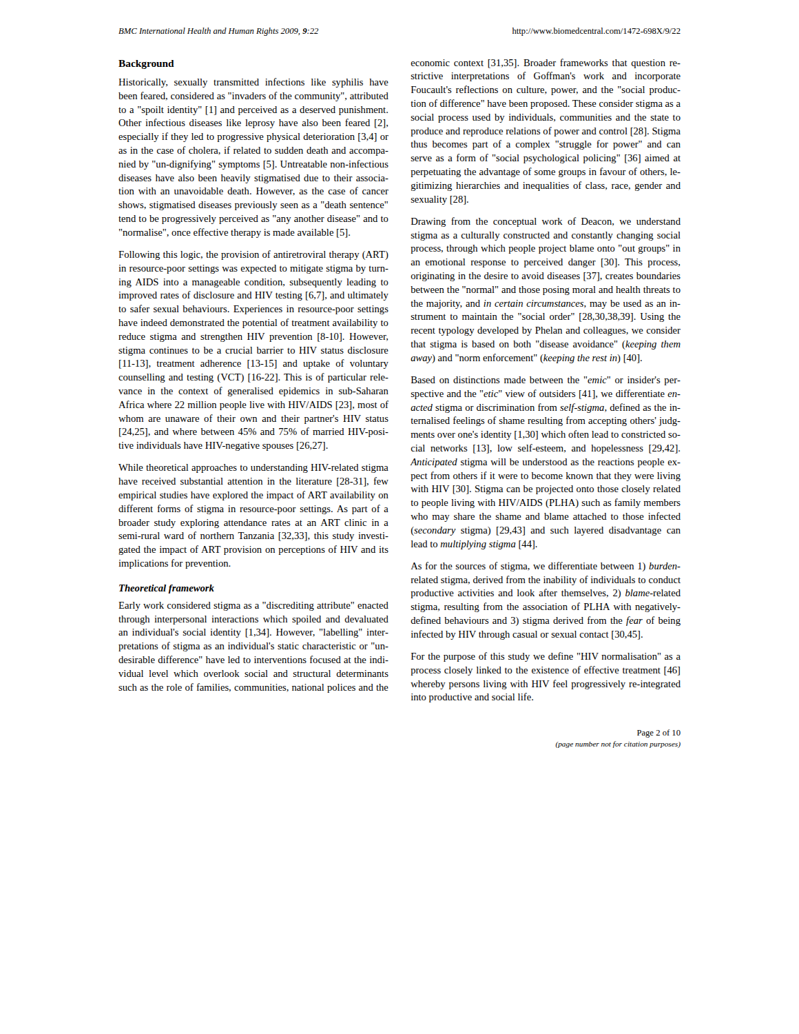BMC International Health and Human Rights 2009, 9:22 http://www.biomedcentral.com/1472-698X/9/22
Background
Historically, sexually transmitted infections like syphilis have been feared, considered as "invaders of the community", attributed to a "spoilt identity" [1] and perceived as a deserved punishment. Other infectious diseases like leprosy have also been feared [2], especially if they led to progressive physical deterioration [3,4] or as in the case of cholera, if related to sudden death and accompanied by "un-dignifying" symptoms [5]. Untreatable non-infectious diseases have also been heavily stigmatised due to their association with an unavoidable death. However, as the case of cancer shows, stigmatised diseases previously seen as a "death sentence" tend to be progressively perceived as "any another disease" and to "normalise", once effective therapy is made available [5].
Following this logic, the provision of antiretroviral therapy (ART) in resource-poor settings was expected to mitigate stigma by turning AIDS into a manageable condition, subsequently leading to improved rates of disclosure and HIV testing [6,7], and ultimately to safer sexual behaviours. Experiences in resource-poor settings have indeed demonstrated the potential of treatment availability to reduce stigma and strengthen HIV prevention [8-10]. However, stigma continues to be a crucial barrier to HIV status disclosure [11-13], treatment adherence [13-15] and uptake of voluntary counselling and testing (VCT) [16-22]. This is of particular relevance in the context of generalised epidemics in sub-Saharan Africa where 22 million people live with HIV/AIDS [23], most of whom are unaware of their own and their partner's HIV status [24,25], and where between 45% and 75% of married HIV-positive individuals have HIV-negative spouses [26,27].
While theoretical approaches to understanding HIV-related stigma have received substantial attention in the literature [28-31], few empirical studies have explored the impact of ART availability on different forms of stigma in resource-poor settings. As part of a broader study exploring attendance rates at an ART clinic in a semi-rural ward of northern Tanzania [32,33], this study investigated the impact of ART provision on perceptions of HIV and its implications for prevention.
Theoretical framework
Early work considered stigma as a "discrediting attribute" enacted through interpersonal interactions which spoiled and devaluated an individual's social identity [1,34]. However, "labelling" interpretations of stigma as an individual's static characteristic or "undesirable difference" have led to interventions focused at the individual level which overlook social and structural determinants such as the role of families, communities, national polices and the economic context [31,35]. Broader frameworks that question restrictive interpretations of Goffman's work and incorporate Foucault's reflections on culture, power, and the "social production of difference" have been proposed. These consider stigma as a social process used by individuals, communities and the state to produce and reproduce relations of power and control [28]. Stigma thus becomes part of a complex "struggle for power" and can serve as a form of "social psychological policing" [36] aimed at perpetuating the advantage of some groups in favour of others, legitimizing hierarchies and inequalities of class, race, gender and sexuality [28].
Drawing from the conceptual work of Deacon, we understand stigma as a culturally constructed and constantly changing social process, through which people project blame onto "out groups" in an emotional response to perceived danger [30]. This process, originating in the desire to avoid diseases [37], creates boundaries between the "normal" and those posing moral and health threats to the majority, and in certain circumstances, may be used as an instrument to maintain the "social order" [28,30,38,39]. Using the recent typology developed by Phelan and colleagues, we consider that stigma is based on both "disease avoidance" (keeping them away) and "norm enforcement" (keeping the rest in) [40].
Based on distinctions made between the "emic" or insider's perspective and the "etic" view of outsiders [41], we differentiate enacted stigma or discrimination from self-stigma, defined as the internalised feelings of shame resulting from accepting others' judgments over one's identity [1,30] which often lead to constricted social networks [13], low self-esteem, and hopelessness [29,42]. Anticipated stigma will be understood as the reactions people expect from others if it were to become known that they were living with HIV [30]. Stigma can be projected onto those closely related to people living with HIV/AIDS (PLHA) such as family members who may share the shame and blame attached to those infected (secondary stigma) [29,43] and such layered disadvantage can lead to multiplying stigma [44].
As for the sources of stigma, we differentiate between 1) burden-related stigma, derived from the inability of individuals to conduct productive activities and look after themselves, 2) blame-related stigma, resulting from the association of PLHA with negatively-defined behaviours and 3) stigma derived from the fear of being infected by HIV through casual or sexual contact [30,45].
For the purpose of this study we define "HIV normalisation" as a process closely linked to the existence of effective treatment [46] whereby persons living with HIV feel progressively re-integrated into productive and social life.
Page 2 of 10 (page number not for citation purposes)